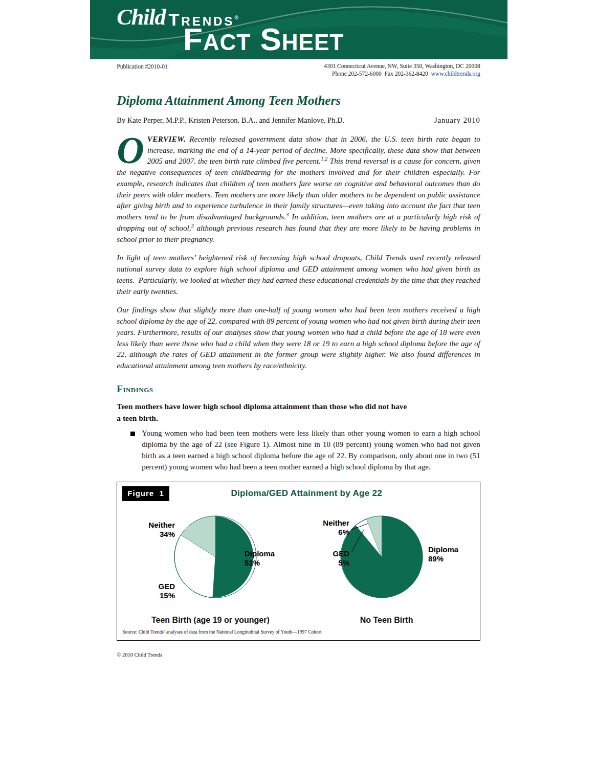Child TRENDS®
FACT SHEET
Publication #2010-01
4301 Connecticut Avenue, NW, Suite 350, Washington, DC 20008
Phone 202-572-6000 Fax 202-362-8420 www.childtrends.org
Diploma Attainment Among Teen Mothers
By Kate Perper, M.P.P., Kristen Peterson, B.A., and Jennifer Manlove, Ph.D.
January 2010
OVERVIEW. Recently released government data show that in 2006, the U.S. teen birth rate began to increase, marking the end of a 14-year period of decline. More specifically, these data show that between 2005 and 2007, the teen birth rate climbed five percent.1,2 This trend reversal is a cause for concern, given the negative consequences of teen childbearing for the mothers involved and for their children especially. For example, research indicates that children of teen mothers fare worse on cognitive and behavioral outcomes than do their peers with older mothers. Teen mothers are more likely than older mothers to be dependent on public assistance after giving birth and to experience turbulence in their family structures—even taking into account the fact that teen mothers tend to be from disadvantaged backgrounds.3 In addition, teen mothers are at a particularly high risk of dropping out of school,3 although previous research has found that they are more likely to be having problems in school prior to their pregnancy.
In light of teen mothers’ heightened risk of becoming high school dropouts, Child Trends used recently released national survey data to explore high school diploma and GED attainment among women who had given birth as teens. Particularly, we looked at whether they had earned these educational credentials by the time that they reached their early twenties.
Our findings show that slightly more than one-half of young women who had been teen mothers received a high school diploma by the age of 22, compared with 89 percent of young women who had not given birth during their teen years. Furthermore, results of our analyses show that young women who had a child before the age of 18 were even less likely than were those who had a child when they were 18 or 19 to earn a high school diploma before the age of 22, although the rates of GED attainment in the former group were slightly higher. We also found differences in educational attainment among teen mothers by race/ethnicity.
Findings
Teen mothers have lower high school diploma attainment than those who did not have
a teen birth.
Young women who had been teen mothers were less likely than other young women to earn a high school diploma by the age of 22 (see Figure 1). Almost nine in 10 (89 percent) young women who had not given birth as a teen earned a high school diploma before the age of 22. By comparison, only about one in two (51 percent) young women who had been a teen mother earned a high school diploma by that age.
Figure 1 Diploma/GED Attainment by Age 22
Neither 34% GED 15% Diploma 51%
Teen Birth (age 19 or younger)
Neither 6% GED 5% Diploma 89%
No Teen Birth
Source: Child Trends’ analyses of data from the National Longitudinal Survey of Youth—1997 Cohort
© 2010 Child Trends